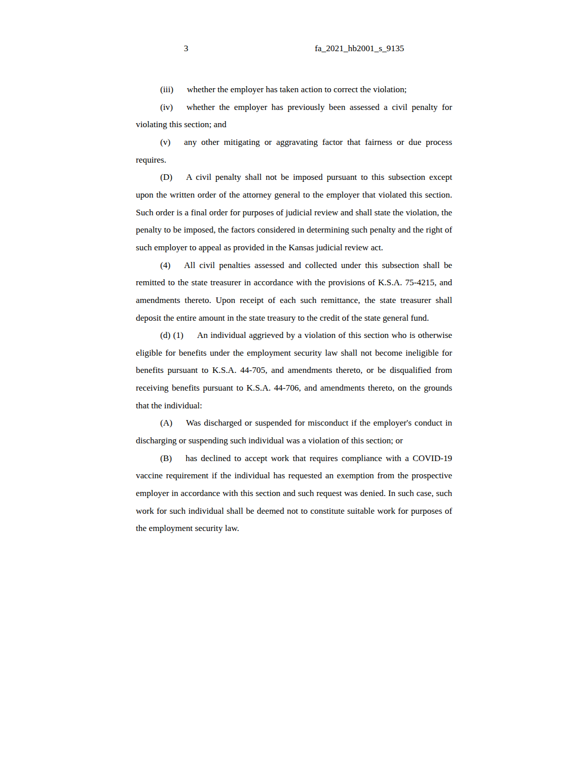3 fa_2021_hb2001_s_9135
(iii) whether the employer has taken action to correct the violation;
(iv) whether the employer has previously been assessed a civil penalty for violating this section; and
(v) any other mitigating or aggravating factor that fairness or due process requires.
(D) A civil penalty shall not be imposed pursuant to this subsection except upon the written order of the attorney general to the employer that violated this section. Such order is a final order for purposes of judicial review and shall state the violation, the penalty to be imposed, the factors considered in determining such penalty and the right of such employer to appeal as provided in the Kansas judicial review act.
(4) All civil penalties assessed and collected under this subsection shall be remitted to the state treasurer in accordance with the provisions of K.S.A. 75-4215, and amendments thereto. Upon receipt of each such remittance, the state treasurer shall deposit the entire amount in the state treasury to the credit of the state general fund.
(d) (1) An individual aggrieved by a violation of this section who is otherwise eligible for benefits under the employment security law shall not become ineligible for benefits pursuant to K.S.A. 44-705, and amendments thereto, or be disqualified from receiving benefits pursuant to K.S.A. 44-706, and amendments thereto, on the grounds that the individual:
(A) Was discharged or suspended for misconduct if the employer's conduct in discharging or suspending such individual was a violation of this section; or
(B) has declined to accept work that requires compliance with a COVID-19 vaccine requirement if the individual has requested an exemption from the prospective employer in accordance with this section and such request was denied. In such case, such work for such individual shall be deemed not to constitute suitable work for purposes of the employment security law.